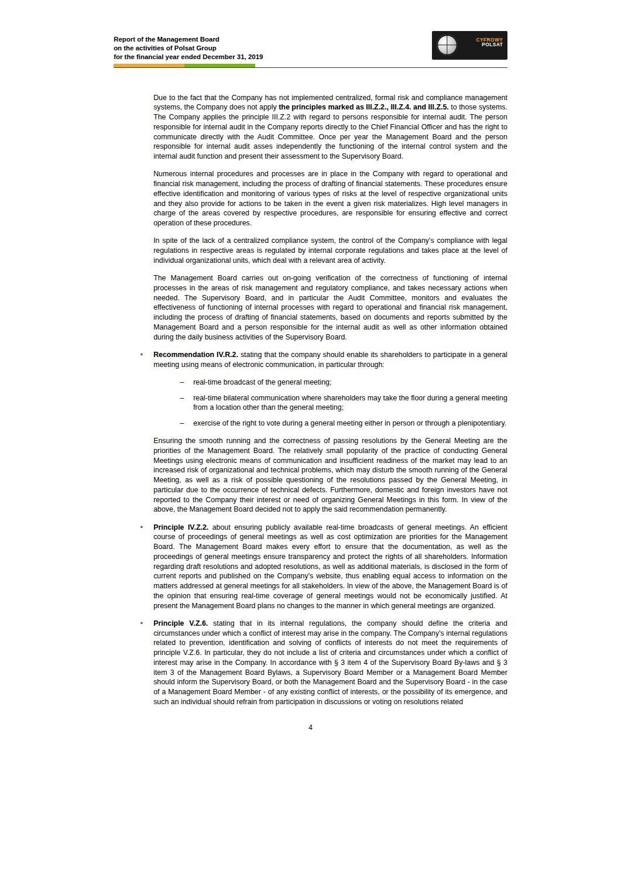Report of the Management Board
on the activities of Polsat Group
for the financial year ended December 31, 2019
CYFROWY POLSAT
Due to the fact that the Company has not implemented centralized, formal risk and compliance management systems, the Company does not apply the principles marked as III.Z.2., III.Z.4. and III.Z.5. to those systems. The Company applies the principle III.Z.2 with regard to persons responsible for internal audit. The person responsible for internal audit in the Company reports directly to the Chief Financial Officer and has the right to communicate directly with the Audit Committee. Once per year the Management Board and the person responsible for internal audit asses independently the functioning of the internal control system and the internal audit function and present their assessment to the Supervisory Board.
Numerous internal procedures and processes are in place in the Company with regard to operational and financial risk management, including the process of drafting of financial statements. These procedures ensure effective identification and monitoring of various types of risks at the level of respective organizational units and they also provide for actions to be taken in the event a given risk materializes. High level managers in charge of the areas covered by respective procedures, are responsible for ensuring effective and correct operation of these procedures.
In spite of the lack of a centralized compliance system, the control of the Company's compliance with legal regulations in respective areas is regulated by internal corporate regulations and takes place at the level of individual organizational units, which deal with a relevant area of activity.
The Management Board carries out on-going verification of the correctness of functioning of internal processes in the areas of risk management and regulatory compliance, and takes necessary actions when needed. The Supervisory Board, and in particular the Audit Committee, monitors and evaluates the effectiveness of functioning of internal processes with regard to operational and financial risk management, including the process of drafting of financial statements, based on documents and reports submitted by the Management Board and a person responsible for the internal audit as well as other information obtained during the daily business activities of the Supervisory Board.
Recommendation IV.R.2. stating that the company should enable its shareholders to participate in a general meeting using means of electronic communication, in particular through:
real-time broadcast of the general meeting;
real-time bilateral communication where shareholders may take the floor during a general meeting from a location other than the general meeting;
exercise of the right to vote during a general meeting either in person or through a plenipotentiary.
Ensuring the smooth running and the correctness of passing resolutions by the General Meeting are the priorities of the Management Board. The relatively small popularity of the practice of conducting General Meetings using electronic means of communication and insufficient readiness of the market may lead to an increased risk of organizational and technical problems, which may disturb the smooth running of the General Meeting, as well as a risk of possible questioning of the resolutions passed by the General Meeting, in particular due to the occurrence of technical defects. Furthermore, domestic and foreign investors have not reported to the Company their interest or need of organizing General Meetings in this form. In view of the above, the Management Board decided not to apply the said recommendation permanently.
Principle IV.Z.2. about ensuring publicly available real-time broadcasts of general meetings. An efficient course of proceedings of general meetings as well as cost optimization are priorities for the Management Board. The Management Board makes every effort to ensure that the documentation, as well as the proceedings of general meetings ensure transparency and protect the rights of all shareholders. Information regarding draft resolutions and adopted resolutions, as well as additional materials, is disclosed in the form of current reports and published on the Company's website, thus enabling equal access to information on the matters addressed at general meetings for all stakeholders. In view of the above, the Management Board is of the opinion that ensuring real-time coverage of general meetings would not be economically justified. At present the Management Board plans no changes to the manner in which general meetings are organized.
Principle V.Z.6. stating that in its internal regulations, the company should define the criteria and circumstances under which a conflict of interest may arise in the company. The Company's internal regulations related to prevention, identification and solving of conflicts of interests do not meet the requirements of principle V.Z.6. In particular, they do not include a list of criteria and circumstances under which a conflict of interest may arise in the Company. In accordance with § 3 item 4 of the Supervisory Board By-laws and § 3 item 3 of the Management Board Bylaws, a Supervisory Board Member or a Management Board Member should inform the Supervisory Board, or both the Management Board and the Supervisory Board - in the case of a Management Board Member - of any existing conflict of interests, or the possibility of its emergence, and such an individual should refrain from participation in discussions or voting on resolutions related
4